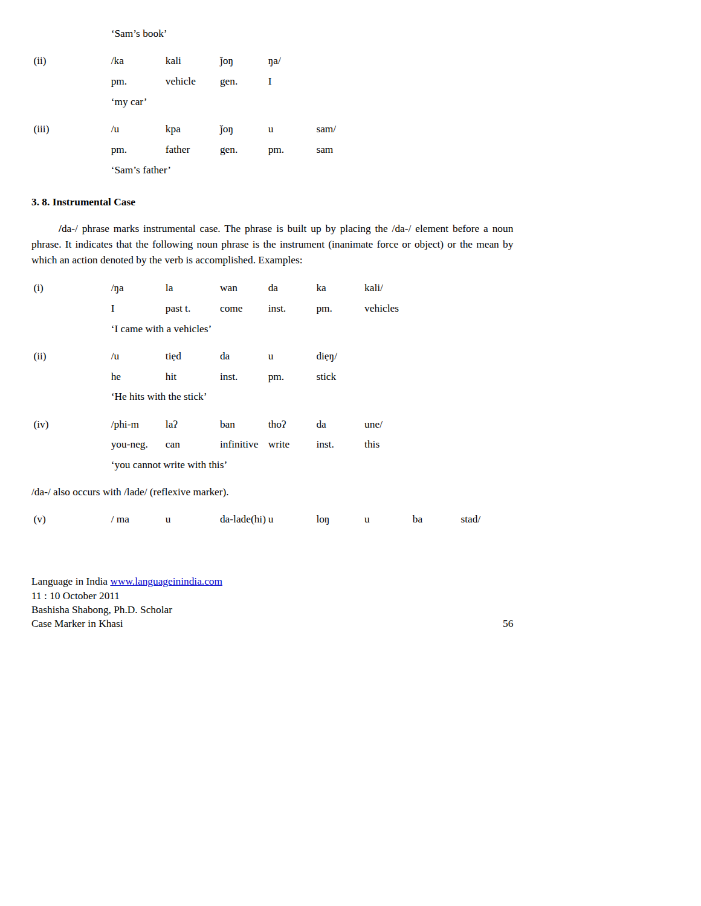‘Sam’s book’
(ii) /ka kali ǰoŋ ŋa/
pm. vehicle gen. I
‘my car’
(iii) /u kpa ǰoŋ usam/
pm. father gen. pm. sam
‘Sam’s father’
3. 8. Instrumental Case
/da-/ phrase marks instrumental case. The phrase is built up by placing the /da-/ element before a noun phrase. It indicates that the following noun phrase is the instrument (inanimate force or object) or the mean by which an action denoted by the verb is accomplished. Examples:
(i) /ŋa la wan da ka kali/
Ipast t. come inst. pm. vehicles
‘I came with a vehicles’
(ii) /u tiẹd da udiẹŋ/
he hit inst. pm. stick
‘He hits with the stick’
(iv) /phi-m laʔ ban thoʔ da une/
you-neg. can infinitive write inst. this
‘you cannot write with this’
/da-/ also occurs with /lade/ (reflexive marker).
(v) / ma uda-lade(hi) uloŋ uba stad/
Language in India www.languageinindia.com
11 : 10 October 2011
Bashisha Shabong, Ph.D. Scholar
Case Marker in Khasi
56